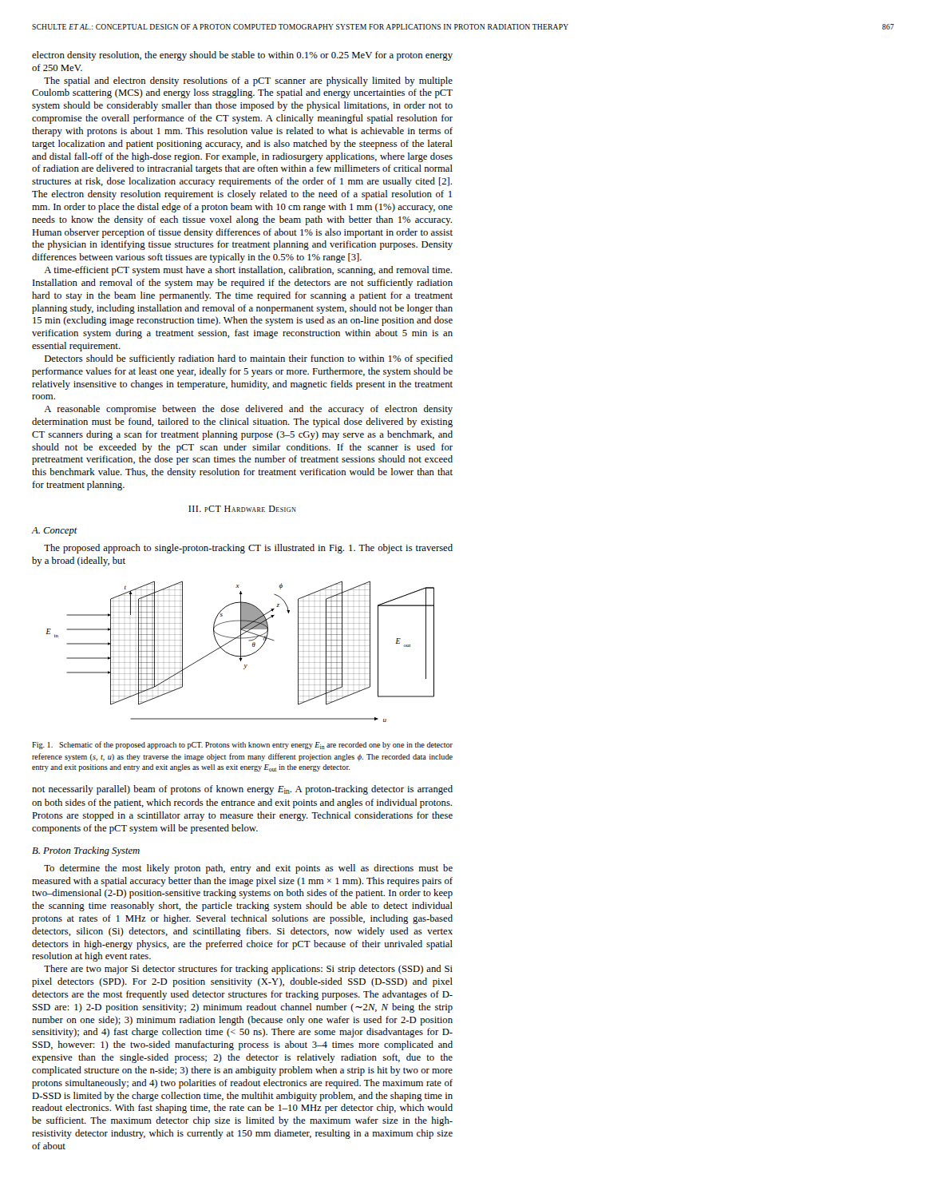Schulte et al.: Conceptual Design of a Proton Computed Tomography System for Applications in Proton Radiation Therapy 867
electron density resolution, the energy should be stable to within 0.1% or 0.25 MeV for a proton energy of 250 MeV.
The spatial and electron density resolutions of a pCT scanner are physically limited by multiple Coulomb scattering (MCS) and energy loss straggling. The spatial and energy uncertainties of the pCT system should be considerably smaller than those imposed by the physical limitations, in order not to compromise the overall performance of the CT system. A clinically meaningful spatial resolution for therapy with protons is about 1 mm. This resolution value is related to what is achievable in terms of target localization and patient positioning accuracy, and is also matched by the steepness of the lateral and distal fall-off of the high-dose region. For example, in radiosurgery applications, where large doses of radiation are delivered to intracranial targets that are often within a few millimeters of critical normal structures at risk, dose localization accuracy requirements of the order of 1 mm are usually cited [2]. The electron density resolution requirement is closely related to the need of a spatial resolution of 1 mm. In order to place the distal edge of a proton beam with 10 cm range with 1 mm (1%) accuracy, one needs to know the density of each tissue voxel along the beam path with better than 1% accuracy. Human observer perception of tissue density differences of about 1% is also important in order to assist the physician in identifying tissue structures for treatment planning and verification purposes. Density differences between various soft tissues are typically in the 0.5% to 1% range [3].
A time-efficient pCT system must have a short installation, calibration, scanning, and removal time. Installation and removal of the system may be required if the detectors are not sufficiently radiation hard to stay in the beam line permanently. The time required for scanning a patient for a treatment planning study, including installation and removal of a nonpermanent system, should not be longer than 15 min (excluding image reconstruction time). When the system is used as an on-line position and dose verification system during a treatment session, fast image reconstruction within about 5 min is an essential requirement.
Detectors should be sufficiently radiation hard to maintain their function to within 1% of specified performance values for at least one year, ideally for 5 years or more. Furthermore, the system should be relatively insensitive to changes in temperature, humidity, and magnetic fields present in the treatment room.
A reasonable compromise between the dose delivered and the accuracy of electron density determination must be found, tailored to the clinical situation. The typical dose delivered by existing CT scanners during a scan for treatment planning purpose (3–5 cGy) may serve as a benchmark, and should not be exceeded by the pCT scan under similar conditions. If the scanner is used for pretreatment verification, the dose per scan times the number of treatment sessions should not exceed this benchmark value. Thus, the density resolution for treatment verification would be lower than that for treatment planning.
III. pCT Hardware Design
A. Concept
The proposed approach to single-proton-tracking CT is illustrated in Fig. 1. The object is traversed by a broad (ideally, but
x z y ϕ θ δ s t u E in E out
Fig. 1. Schematic of the proposed approach to pCT. Protons with known entry energy Ein are recorded one by one in the detector reference system (s, t, u) as they traverse the image object from many different projection angles ϕ. The recorded data include entry and exit positions and entry and exit angles as well as exit energy Eout in the energy detector.
not necessarily parallel) beam of protons of known energy Ein. A proton-tracking detector is arranged on both sides of the patient, which records the entrance and exit points and angles of individual protons. Protons are stopped in a scintillator array to measure their energy. Technical considerations for these components of the pCT system will be presented below.
B. Proton Tracking System
To determine the most likely proton path, entry and exit points as well as directions must be measured with a spatial accuracy better than the image pixel size (1 mm × 1 mm). This requires pairs of two–dimensional (2-D) position-sensitive tracking systems on both sides of the patient. In order to keep the scanning time reasonably short, the particle tracking system should be able to detect individual protons at rates of 1 MHz or higher. Several technical solutions are possible, including gas-based detectors, silicon (Si) detectors, and scintillating fibers. Si detectors, now widely used as vertex detectors in high-energy physics, are the preferred choice for pCT because of their unrivaled spatial resolution at high event rates.
There are two major Si detector structures for tracking applications: Si strip detectors (SSD) and Si pixel detectors (SPD). For 2-D position sensitivity (X-Y), double-sided SSD (D-SSD) and pixel detectors are the most frequently used detector structures for tracking purposes. The advantages of D-SSD are: 1) 2-D position sensitivity; 2) minimum readout channel number (∼2N, N being the strip number on one side); 3) minimum radiation length (because only one wafer is used for 2-D position sensitivity); and 4) fast charge collection time (< 50 ns). There are some major disadvantages for D-SSD, however: 1) the two-sided manufacturing process is about 3–4 times more complicated and expensive than the single-sided process; 2) the detector is relatively radiation soft, due to the complicated structure on the n-side; 3) there is an ambiguity problem when a strip is hit by two or more protons simultaneously; and 4) two polarities of readout electronics are required. The maximum rate of D-SSD is limited by the charge collection time, the multihit ambiguity problem, and the shaping time in readout electronics. With fast shaping time, the rate can be 1–10 MHz per detector chip, which would be sufficient. The maximum detector chip size is limited by the maximum wafer size in the high-resistivity detector industry, which is currently at 150 mm diameter, resulting in a maximum chip size of about